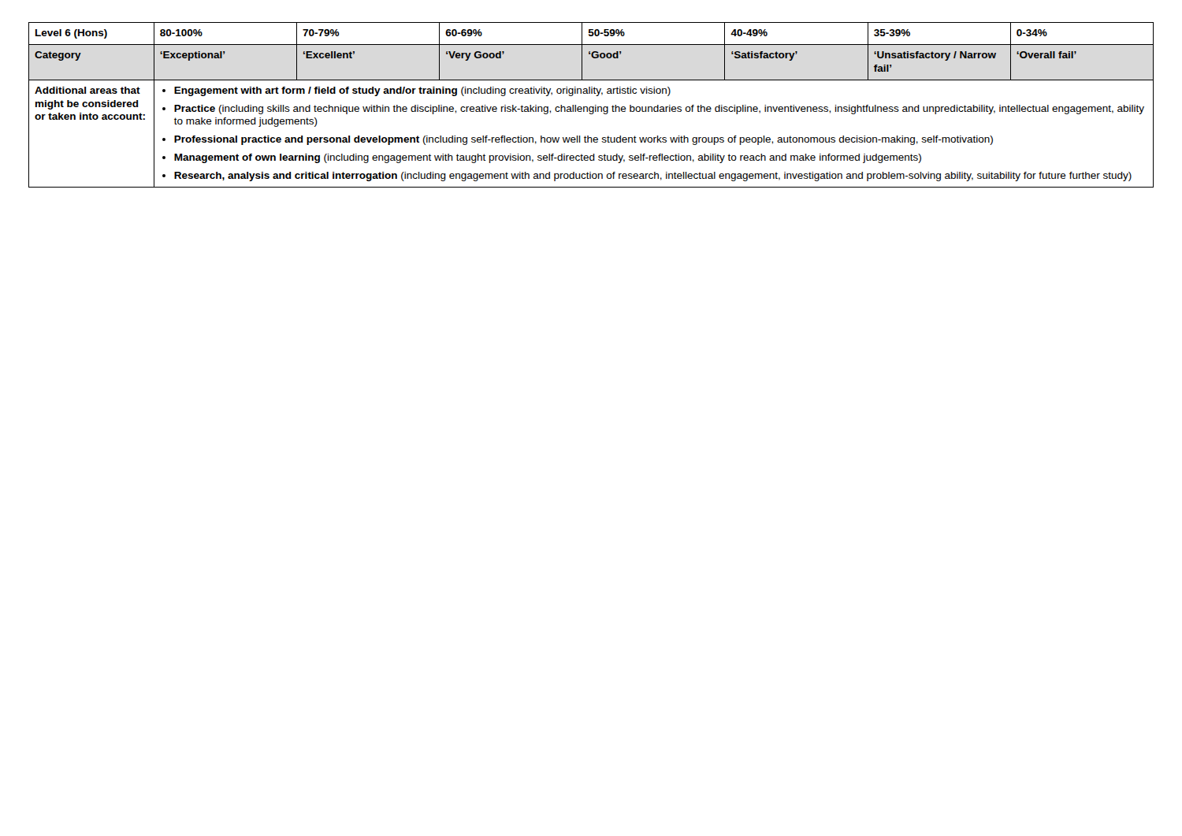| Level 6 (Hons) | 80-100% | 70-79% | 60-69% | 50-59% | 40-49% | 35-39% | 0-34% |
| --- | --- | --- | --- | --- | --- | --- | --- |
| Category | ‘Exceptional’ | ‘Excellent’ | ‘Very Good’ | ‘Good’ | ‘Satisfactory’ | ‘Unsatisfactory / Narrow fail’ | ‘Overall fail’ |
| Additional areas that might be considered or taken into account: | Engagement with art form / field of study and/or training (including creativity, originality, artistic vision) Practice (including skills and technique within the discipline, creative risk-taking, challenging the boundaries of the discipline, inventiveness, insightfulness and unpredictability, intellectual engagement, ability to make informed judgements) Professional practice and personal development (including self-reflection, how well the student works with groups of people, autonomous decision-making, self-motivation) Management of own learning (including engagement with taught provision, self-directed study, self-reflection, ability to reach and make informed judgements) Research, analysis and critical interrogation (including engagement with and production of research, intellectual engagement, investigation and problem-solving ability, suitability for future further study) |